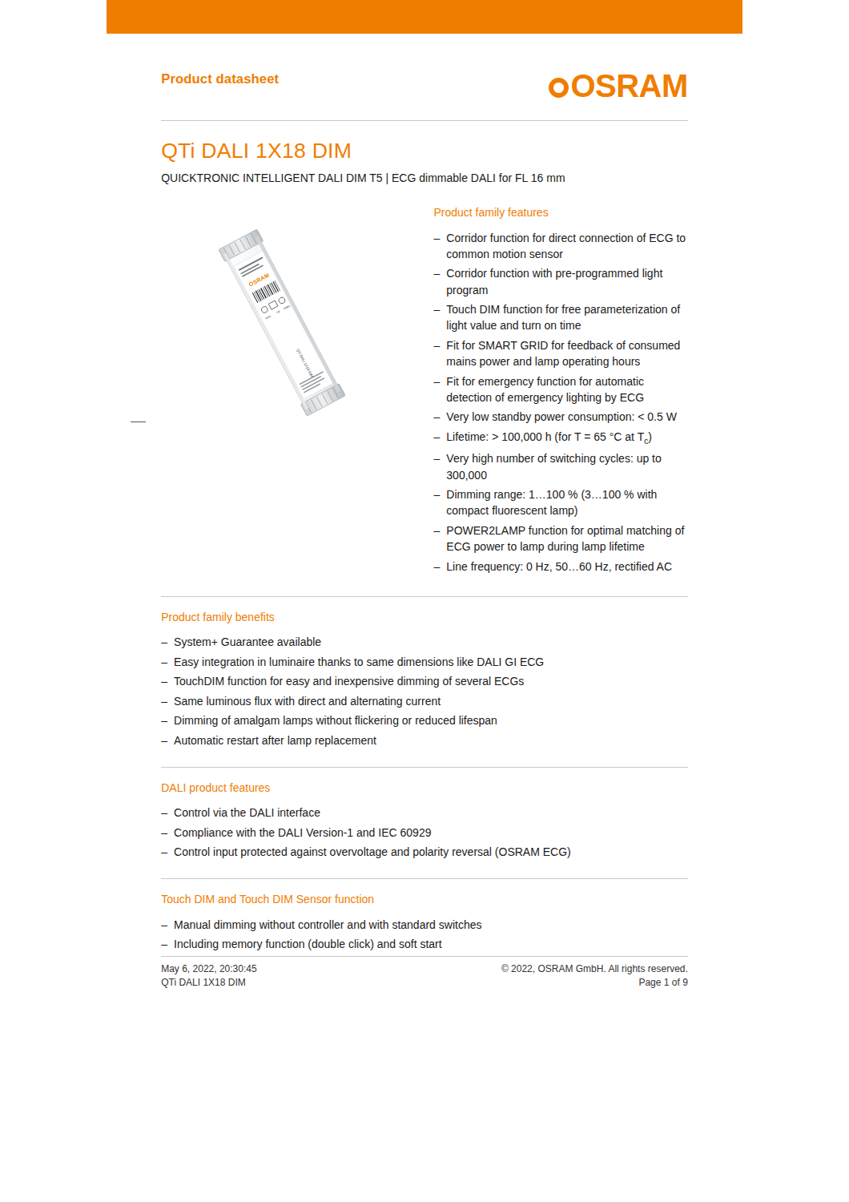Product datasheet
OSRAM
QTi DALI 1X18 DIM
QUICKTRONIC INTELLIGENT DALI DIM T5 | ECG dimmable DALI for FL 16 mm
OSRAM DALI CE ENEC QTi DALI 1X18 DIM
Product family features
Corridor function for direct connection of ECG to common motion sensor
Corridor function with pre-programmed light program
Touch DIM function for free parameterization of light value and turn on time
Fit for SMART GRID for feedback of consumed mains power and lamp operating hours
Fit for emergency function for automatic detection of emergency lighting by ECG
Very low standby power consumption: < 0.5 W
Lifetime: > 100,000 h (for T = 65 °C at Tc)
Very high number of switching cycles: up to 300,000
Dimming range: 1…100 % (3…100 % with compact fluorescent lamp)
POWER2LAMP function for optimal matching of ECG power to lamp during lamp lifetime
Line frequency: 0 Hz, 50…60 Hz, rectified AC
Product family benefits
System+ Guarantee available
Easy integration in luminaire thanks to same dimensions like DALI GI ECG
TouchDIM function for easy and inexpensive dimming of several ECGs
Same luminous flux with direct and alternating current
Dimming of amalgam lamps without flickering or reduced lifespan
Automatic restart after lamp replacement
DALI product features
Control via the DALI interface
Compliance with the DALI Version-1 and IEC 60929
Control input protected against overvoltage and polarity reversal (OSRAM ECG)
Touch DIM and Touch DIM Sensor function
Manual dimming without controller and with standard switches
Including memory function (double click) and soft start
May 6, 2022, 20:30:45
QTi DALI 1X18 DIM
© 2022, OSRAM GmbH. All rights reserved.
Page 1 of 9